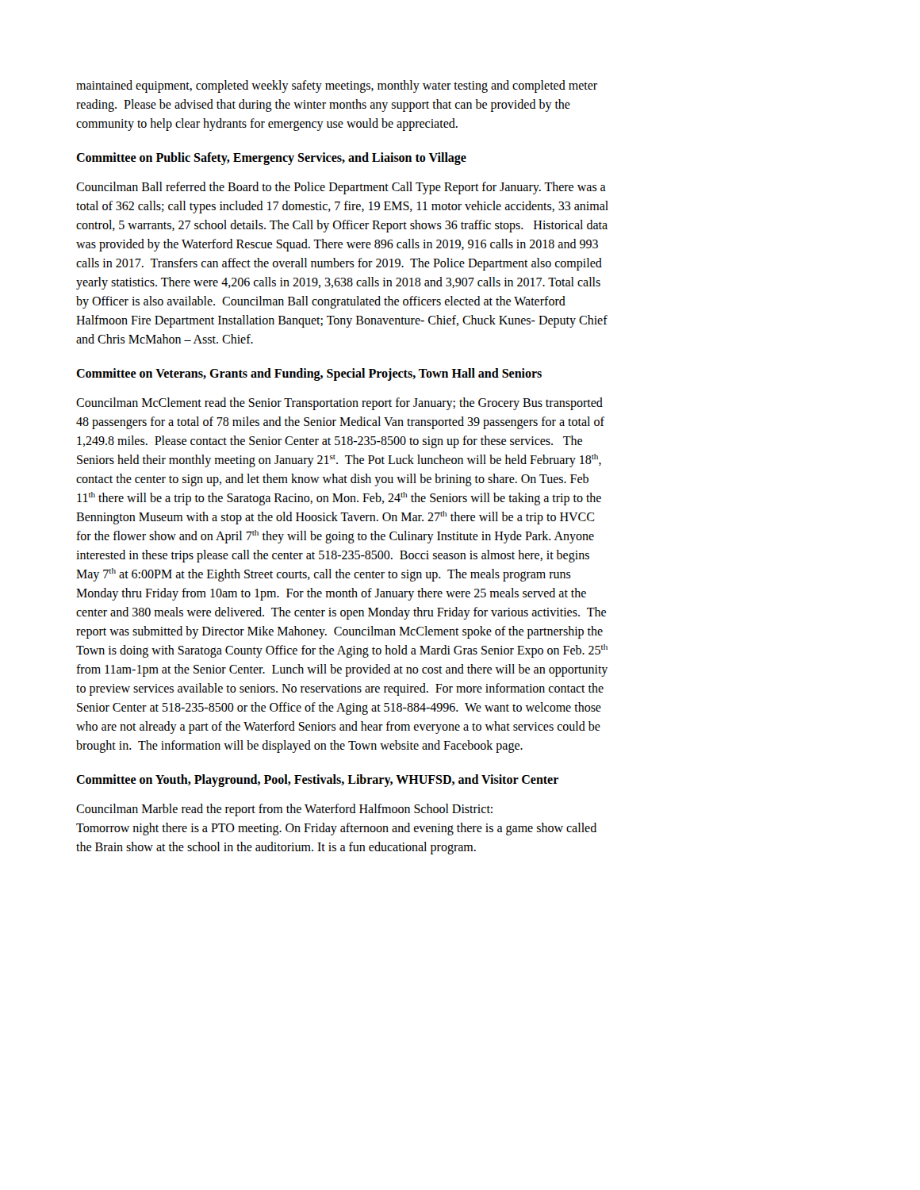maintained equipment, completed weekly safety meetings, monthly water testing and completed meter reading. Please be advised that during the winter months any support that can be provided by the community to help clear hydrants for emergency use would be appreciated.
Committee on Public Safety, Emergency Services, and Liaison to Village
Councilman Ball referred the Board to the Police Department Call Type Report for January. There was a total of 362 calls; call types included 17 domestic, 7 fire, 19 EMS, 11 motor vehicle accidents, 33 animal control, 5 warrants, 27 school details. The Call by Officer Report shows 36 traffic stops. Historical data was provided by the Waterford Rescue Squad. There were 896 calls in 2019, 916 calls in 2018 and 993 calls in 2017. Transfers can affect the overall numbers for 2019. The Police Department also compiled yearly statistics. There were 4,206 calls in 2019, 3,638 calls in 2018 and 3,907 calls in 2017. Total calls by Officer is also available. Councilman Ball congratulated the officers elected at the Waterford Halfmoon Fire Department Installation Banquet; Tony Bonaventure- Chief, Chuck Kunes- Deputy Chief and Chris McMahon – Asst. Chief.
Committee on Veterans, Grants and Funding, Special Projects, Town Hall and Seniors
Councilman McClement read the Senior Transportation report for January; the Grocery Bus transported 48 passengers for a total of 78 miles and the Senior Medical Van transported 39 passengers for a total of 1,249.8 miles. Please contact the Senior Center at 518-235-8500 to sign up for these services. The Seniors held their monthly meeting on January 21st. The Pot Luck luncheon will be held February 18th, contact the center to sign up, and let them know what dish you will be brining to share. On Tues. Feb 11th there will be a trip to the Saratoga Racino, on Mon. Feb, 24th the Seniors will be taking a trip to the Bennington Museum with a stop at the old Hoosick Tavern. On Mar. 27th there will be a trip to HVCC for the flower show and on April 7th they will be going to the Culinary Institute in Hyde Park. Anyone interested in these trips please call the center at 518-235-8500. Bocci season is almost here, it begins May 7th at 6:00PM at the Eighth Street courts, call the center to sign up. The meals program runs Monday thru Friday from 10am to 1pm. For the month of January there were 25 meals served at the center and 380 meals were delivered. The center is open Monday thru Friday for various activities. The report was submitted by Director Mike Mahoney. Councilman McClement spoke of the partnership the Town is doing with Saratoga County Office for the Aging to hold a Mardi Gras Senior Expo on Feb. 25th from 11am-1pm at the Senior Center. Lunch will be provided at no cost and there will be an opportunity to preview services available to seniors. No reservations are required. For more information contact the Senior Center at 518-235-8500 or the Office of the Aging at 518-884-4996. We want to welcome those who are not already a part of the Waterford Seniors and hear from everyone a to what services could be brought in. The information will be displayed on the Town website and Facebook page.
Committee on Youth, Playground, Pool, Festivals, Library, WHUFSD, and Visitor Center
Councilman Marble read the report from the Waterford Halfmoon School District:
Tomorrow night there is a PTO meeting. On Friday afternoon and evening there is a game show called the Brain show at the school in the auditorium. It is a fun educational program.